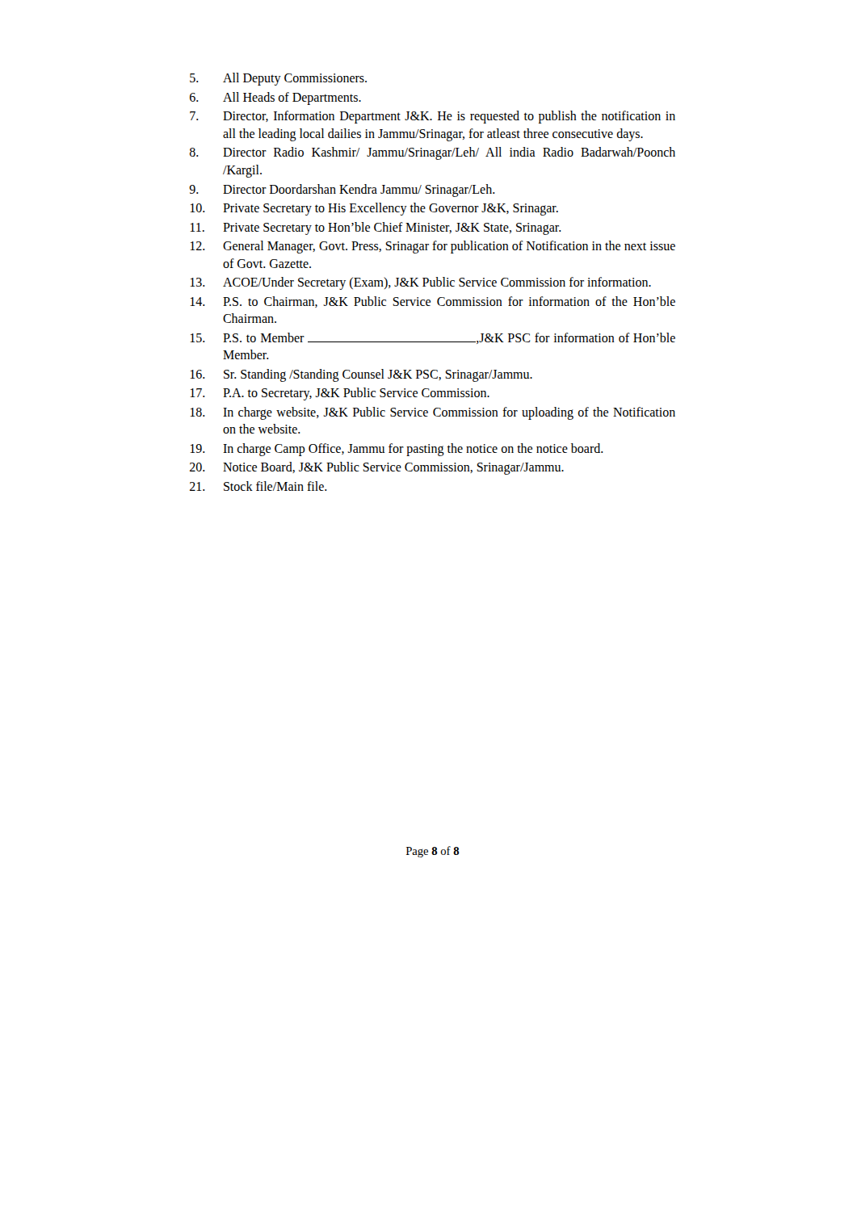All Deputy Commissioners.
All Heads of Departments.
Director, Information Department J&K. He is requested to publish the notification in all the leading local dailies in Jammu/Srinagar, for atleast three consecutive days.
Director Radio Kashmir/ Jammu/Srinagar/Leh/ All india Radio Badarwah/Poonch /Kargil.
Director Doordarshan Kendra Jammu/ Srinagar/Leh.
Private Secretary to His Excellency the Governor J&K, Srinagar.
Private Secretary to Hon’ble Chief Minister, J&K State, Srinagar.
General Manager, Govt. Press, Srinagar for publication of Notification in the next issue of Govt. Gazette.
ACOE/Under Secretary (Exam), J&K Public Service Commission for information.
P.S. to Chairman, J&K Public Service Commission for information of the Hon’ble Chairman.
P.S. to Member ,J&K PSC for information of Hon’ble Member.
Sr. Standing /Standing Counsel J&K PSC, Srinagar/Jammu.
P.A. to Secretary, J&K Public Service Commission.
In charge website, J&K Public Service Commission for uploading of the Notification on the website.
In charge Camp Office, Jammu for pasting the notice on the notice board.
Notice Board, J&K Public Service Commission, Srinagar/Jammu.
Stock file/Main file.
Page 8 of 8